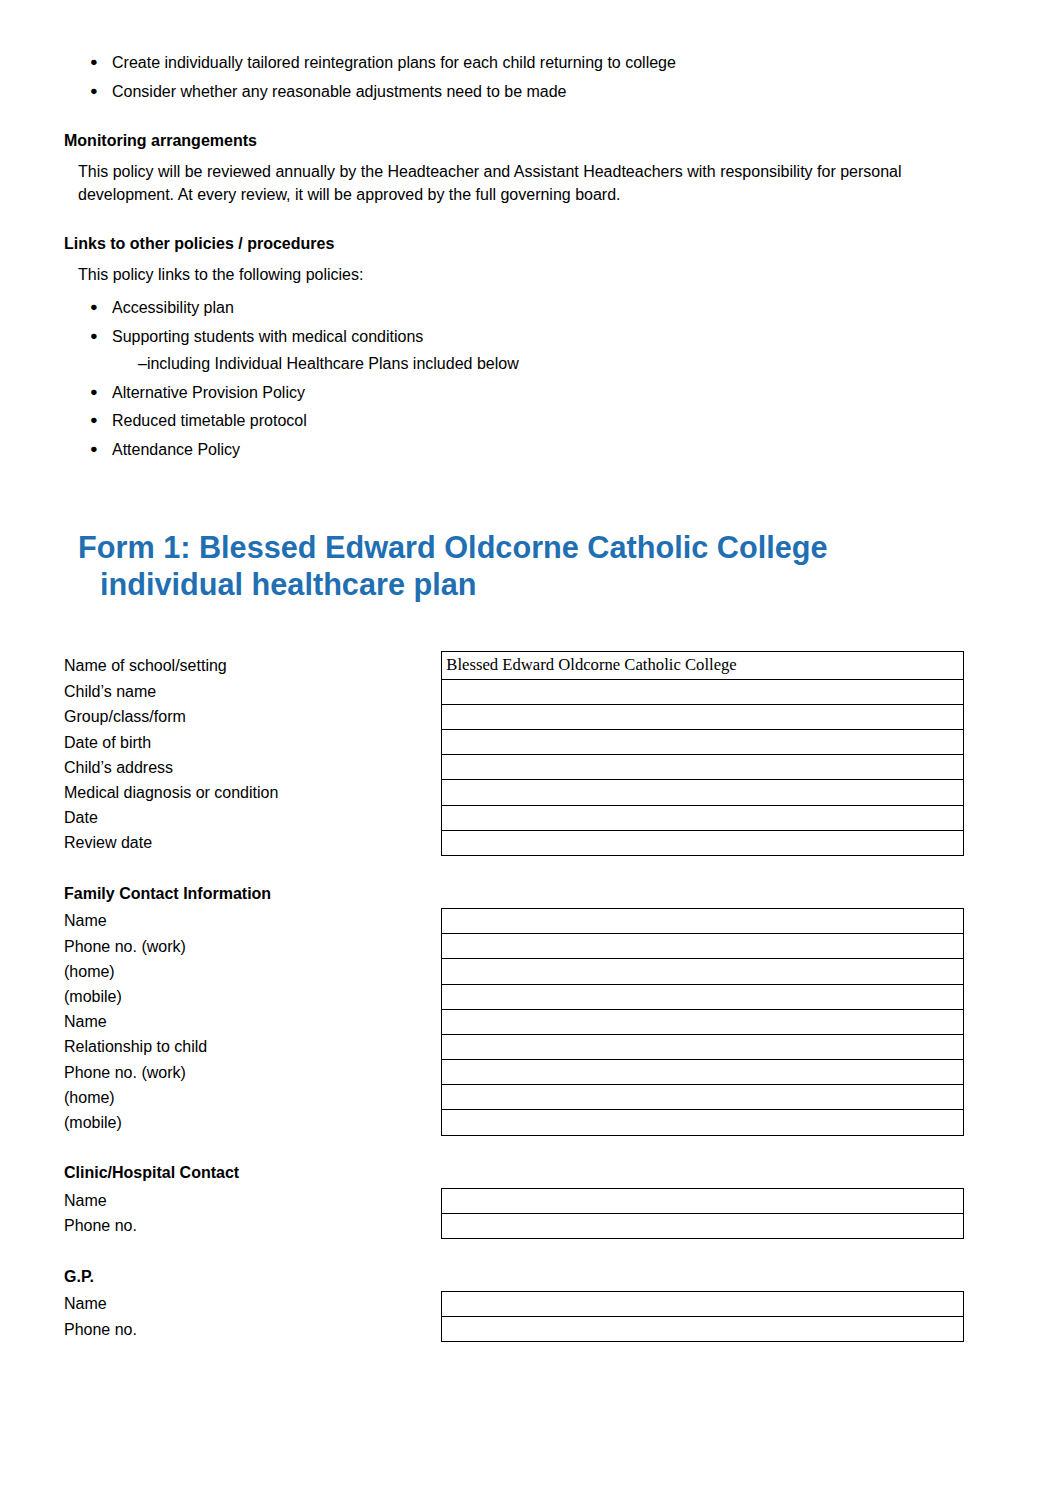Create individually tailored reintegration plans for each child returning to college
Consider whether any reasonable adjustments need to be made
Monitoring arrangements
This policy will be reviewed annually by the Headteacher and Assistant Headteachers with responsibility for personal development. At every review, it will be approved by the full governing board.
Links to other policies / procedures
This policy links to the following policies:
Accessibility plan
Supporting students with medical conditions –including Individual Healthcare Plans included below
Alternative Provision Policy
Reduced timetable protocol
Attendance Policy
Form 1: Blessed Edward Oldcorne Catholic College individual healthcare plan
| Name of school/setting | Blessed Edward Oldcorne Catholic College |
| Child’s name | |
| Group/class/form | |
| Date of birth | |
| Child’s address | |
| Medical diagnosis or condition | |
| Date | |
| Review date | |
Family Contact Information
| Name | |
| Phone no. (work) | |
| (home) | |
| (mobile) | |
| Name | |
| Relationship to child | |
| Phone no. (work) | |
| (home) | |
| (mobile) | |
Clinic/Hospital Contact
| Name | |
| Phone no. | |
G.P.
| Name | |
| Phone no. | |